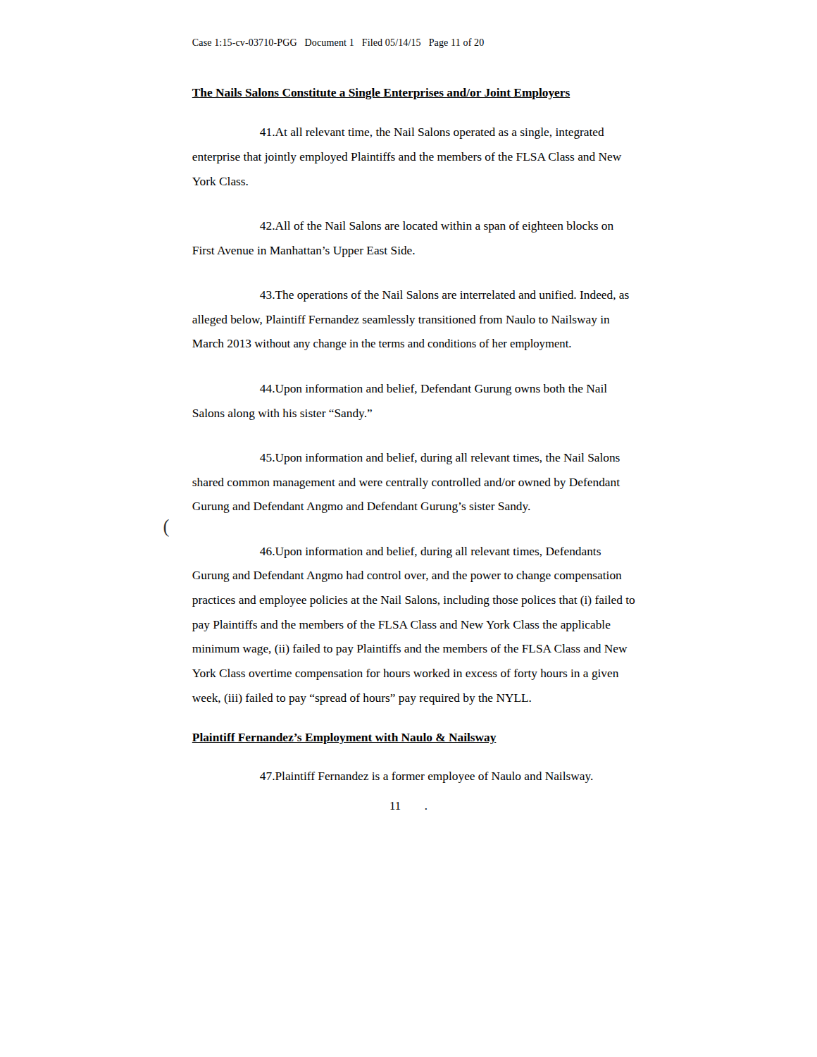Case 1:15-cv-03710-PGG Document 1 Filed 05/14/15 Page 11 of 20
The Nails Salons Constitute a Single Enterprises and/or Joint Employers
41. At all relevant time, the Nail Salons operated as a single, integrated enterprise that jointly employed Plaintiffs and the members of the FLSA Class and New York Class.
42. All of the Nail Salons are located within a span of eighteen blocks on First Avenue in Manhattan’s Upper East Side.
43. The operations of the Nail Salons are interrelated and unified. Indeed, as alleged below, Plaintiff Fernandez seamlessly transitioned from Naulo to Nailsway in March 2013 without any change in the terms and conditions of her employment.
44. Upon information and belief, Defendant Gurung owns both the Nail Salons along with his sister “Sandy.”
45. Upon information and belief, during all relevant times, the Nail Salons shared common management and were centrally controlled and/or owned by Defendant Gurung and Defendant Angmo and Defendant Gurung’s sister Sandy.
46. Upon information and belief, during all relevant times, Defendants Gurung and Defendant Angmo had control over, and the power to change compensation practices and employee policies at the Nail Salons, including those polices that (i) failed to pay Plaintiffs and the members of the FLSA Class and New York Class the applicable minimum wage, (ii) failed to pay Plaintiffs and the members of the FLSA Class and New York Class overtime compensation for hours worked in excess of forty hours in a given week, (iii) failed to pay “spread of hours” pay required by the NYLL.
Plaintiff Fernandez’s Employment with Naulo & Nailsway
47. Plaintiff Fernandez is a former employee of Naulo and Nailsway.
(
11.